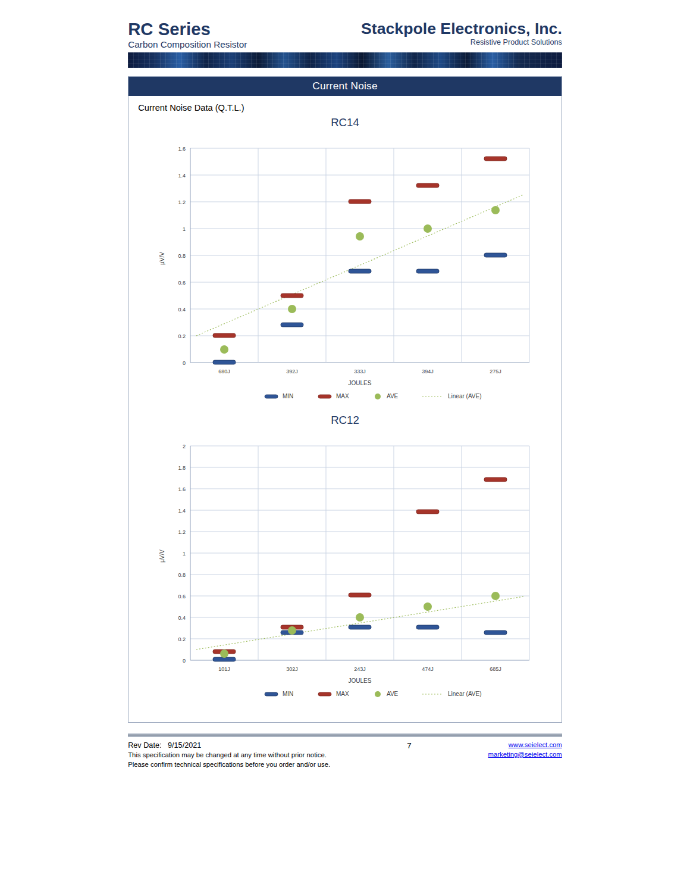RC Series
Carbon Composition Resistor
Stackpole Electronics, Inc.
Resistive Product Solutions
Current Noise
Current Noise Data (Q.T.L.)
RC14
1.6 1.4 1.2 1 0.8 0.6 0.4 0.2 0 µV/V 680J 392J 333J 394J 275J JOULES MIN MAX AVE Linear (AVE)
RC12
2 1.8 1.6 1.4 1.2 1 0.8 0.6 0.4 0.2 0 µV/V 101J 302J 243J 474J 685J JOULES MIN MAX AVE Linear (AVE)
Rev Date: 9/15/2021
This specification may be changed at any time without prior notice.
Please confirm technical specifications before you order and/or use.
7
www.seielect.com
marketing@seielect.com